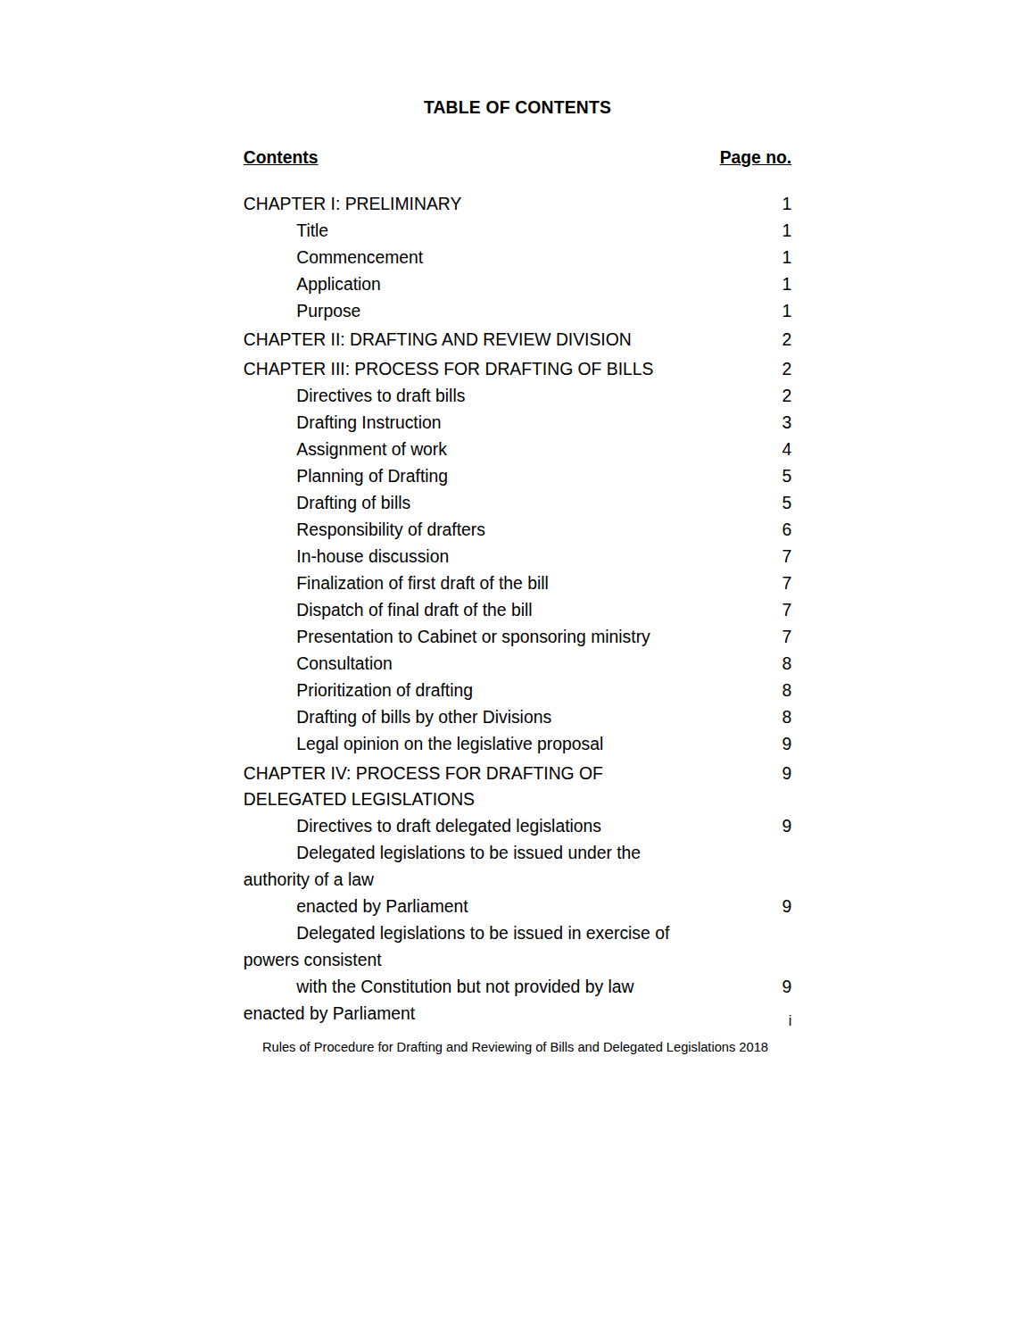TABLE OF CONTENTS
| Contents | Page no. |
| CHAPTER I: PRELIMINARY | 1 |
| Title | 1 |
| Commencement | 1 |
| Application | 1 |
| Purpose | 1 |
| CHAPTER II: DRAFTING AND REVIEW DIVISION | 2 |
| CHAPTER III: PROCESS FOR DRAFTING OF BILLS | 2 |
| Directives to draft bills | 2 |
| Drafting Instruction | 3 |
| Assignment of work | 4 |
| Planning of Drafting | 5 |
| Drafting of bills | 5 |
| Responsibility of drafters | 6 |
| In-house discussion | 7 |
| Finalization of first draft of the bill | 7 |
| Dispatch of final draft of the bill | 7 |
| Presentation to Cabinet or sponsoring ministry | 7 |
| Consultation | 8 |
| Prioritization of drafting | 8 |
| Drafting of bills by other Divisions | 8 |
| Legal opinion on the legislative proposal | 9 |
| CHAPTER IV: PROCESS FOR DRAFTING OF DELEGATED LEGISLATIONS | 9 |
| Directives to draft delegated legislations | 9 |
| Delegated legislations to be issued under the authority of a law | |
| enacted by Parliament | 9 |
| Delegated legislations to be issued in exercise of powers consistent | |
| with the Constitution but not provided by law enacted by Parliament | 9 |
i
Rules of Procedure for Drafting and Reviewing of Bills and Delegated Legislations 2018